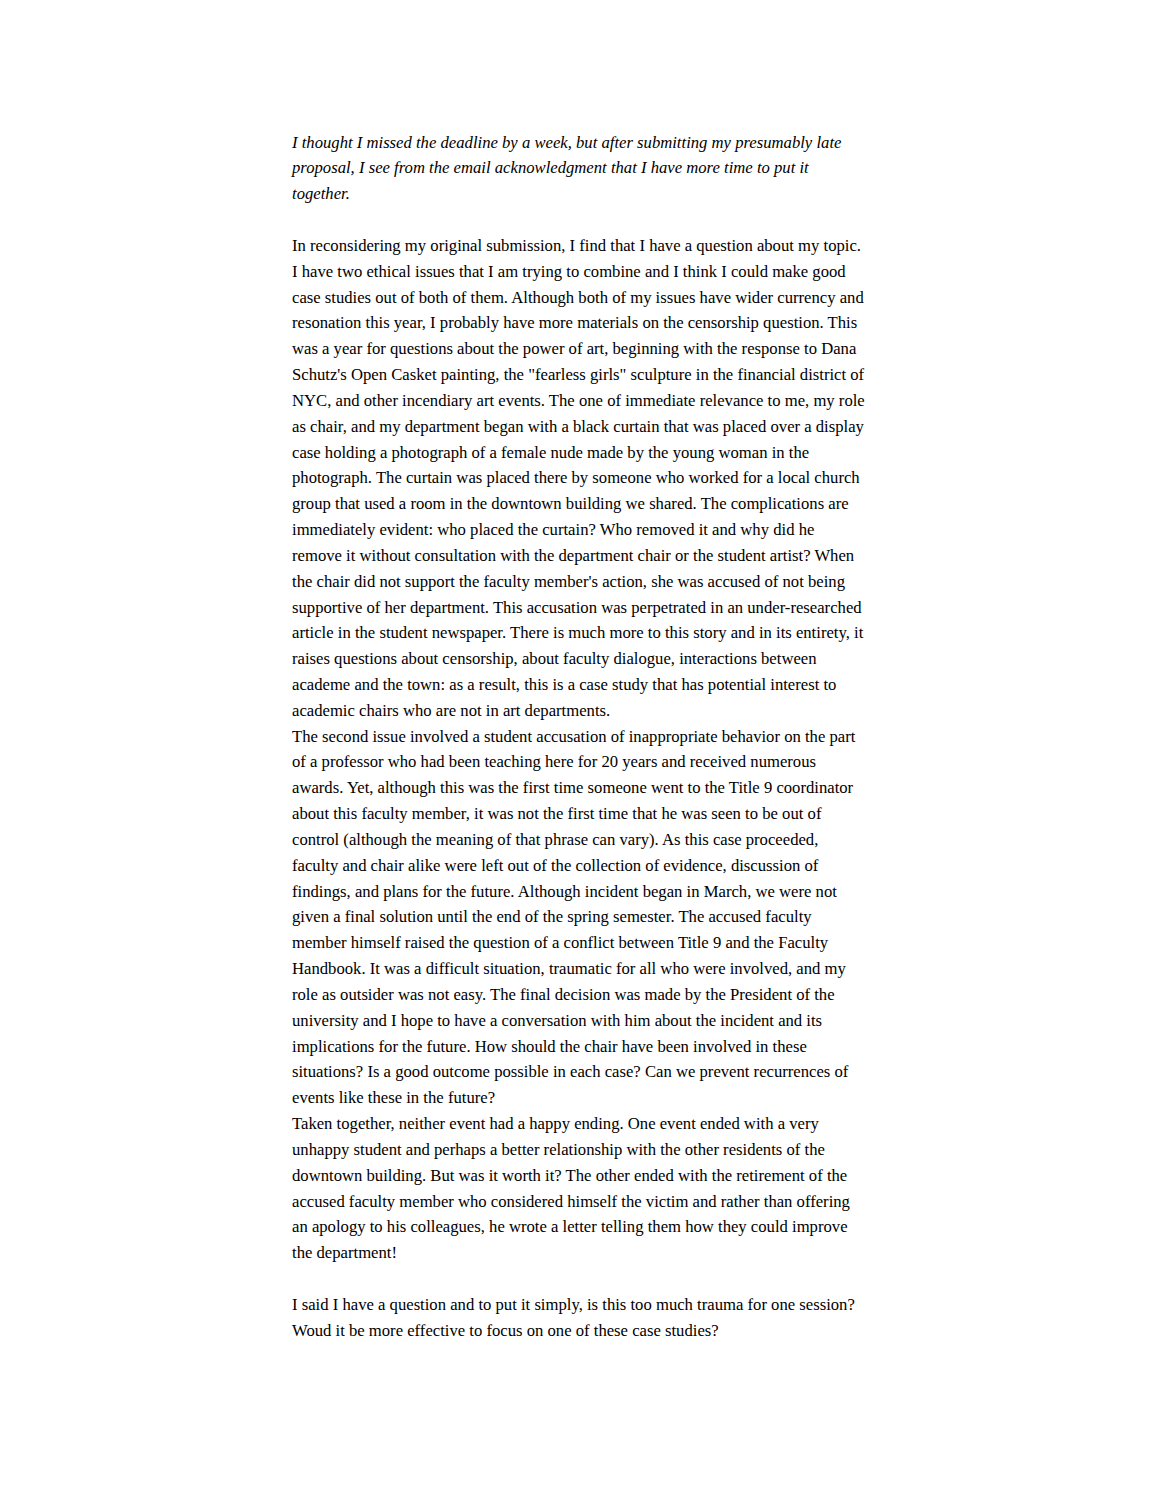I thought I missed the deadline by a week, but after submitting my presumably late proposal, I see from the email acknowledgment that I have more time to put it together.
In reconsidering my original submission, I find that I have a question about my topic. I have two ethical issues that I am trying to combine and I think I could make good case studies out of both of them. Although both of my issues have wider currency and resonation this year, I probably have more materials on the censorship question. This was a year for questions about the power of art, beginning with the response to Dana Schutz's Open Casket painting, the "fearless girls" sculpture in the financial district of NYC, and other incendiary art events. The one of immediate relevance to me, my role as chair, and my department began with a black curtain that was placed over a display case holding a photograph of a female nude made by the young woman in the photograph. The curtain was placed there by someone who worked for a local church group that used a room in the downtown building we shared. The complications are immediately evident: who placed the curtain? Who removed it and why did he remove it without consultation with the department chair or the student artist? When the chair did not support the faculty member's action, she was accused of not being supportive of her department. This accusation was perpetrated in an under-researched article in the student newspaper. There is much more to this story and in its entirety, it raises questions about censorship, about faculty dialogue, interactions between academe and the town: as a result, this is a case study that has potential interest to academic chairs who are not in art departments.
The second issue involved a student accusation of inappropriate behavior on the part of a professor who had been teaching here for 20 years and received numerous awards. Yet, although this was the first time someone went to the Title 9 coordinator about this faculty member, it was not the first time that he was seen to be out of control (although the meaning of that phrase can vary). As this case proceeded, faculty and chair alike were left out of the collection of evidence, discussion of findings, and plans for the future. Although incident began in March, we were not given a final solution until the end of the spring semester. The accused faculty member himself raised the question of a conflict between Title 9 and the Faculty Handbook. It was a difficult situation, traumatic for all who were involved, and my role as outsider was not easy. The final decision was made by the President of the university and I hope to have a conversation with him about the incident and its implications for the future. How should the chair have been involved in these situations? Is a good outcome possible in each case? Can we prevent recurrences of events like these in the future?
Taken together, neither event had a happy ending. One event ended with a very unhappy student and perhaps a better relationship with the other residents of the downtown building. But was it worth it? The other ended with the retirement of the accused faculty member who considered himself the victim and rather than offering an apology to his colleagues, he wrote a letter telling them how they could improve the department!
I said I have a question and to put it simply, is this too much trauma for one session? Woud it be more effective to focus on one of these case studies?